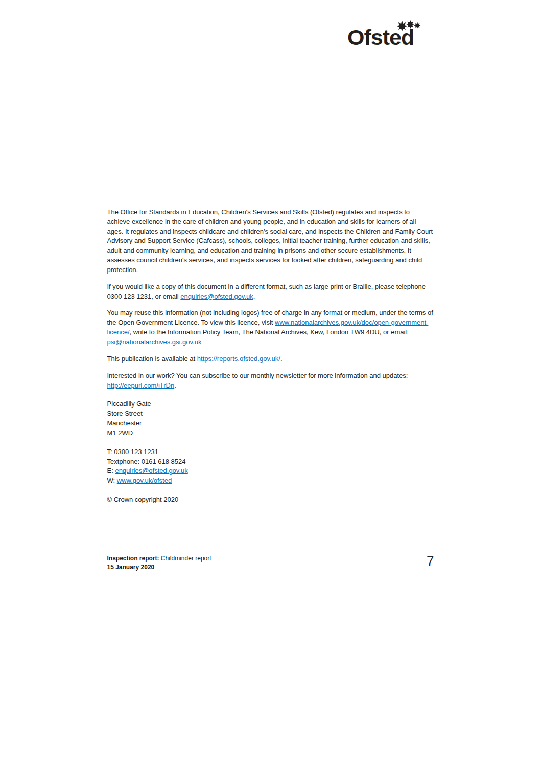The Office for Standards in Education, Children's Services and Skills (Ofsted) regulates and inspects to achieve excellence in the care of children and young people, and in education and skills for learners of all ages. It regulates and inspects childcare and children's social care, and inspects the Children and Family Court Advisory and Support Service (Cafcass), schools, colleges, initial teacher training, further education and skills, adult and community learning, and education and training in prisons and other secure establishments. It assesses council children's services, and inspects services for looked after children, safeguarding and child protection.
If you would like a copy of this document in a different format, such as large print or Braille, please telephone 0300 123 1231, or email enquiries@ofsted.gov.uk.
You may reuse this information (not including logos) free of charge in any format or medium, under the terms of the Open Government Licence. To view this licence, visit www.nationalarchives.gov.uk/doc/open-government-licence/, write to the Information Policy Team, The National Archives, Kew, London TW9 4DU, or email: psi@nationalarchives.gsi.gov.uk
This publication is available at https://reports.ofsted.gov.uk/.
Interested in our work? You can subscribe to our monthly newsletter for more information and updates: http://eepurl.com/iTrDn.
Piccadilly Gate
Store Street
Manchester
M1 2WD
T: 0300 123 1231
Textphone: 0161 618 8524
E: enquiries@ofsted.gov.uk
W: www.gov.uk/ofsted
© Crown copyright 2020
Inspection report: Childminder report
15 January 2020
7